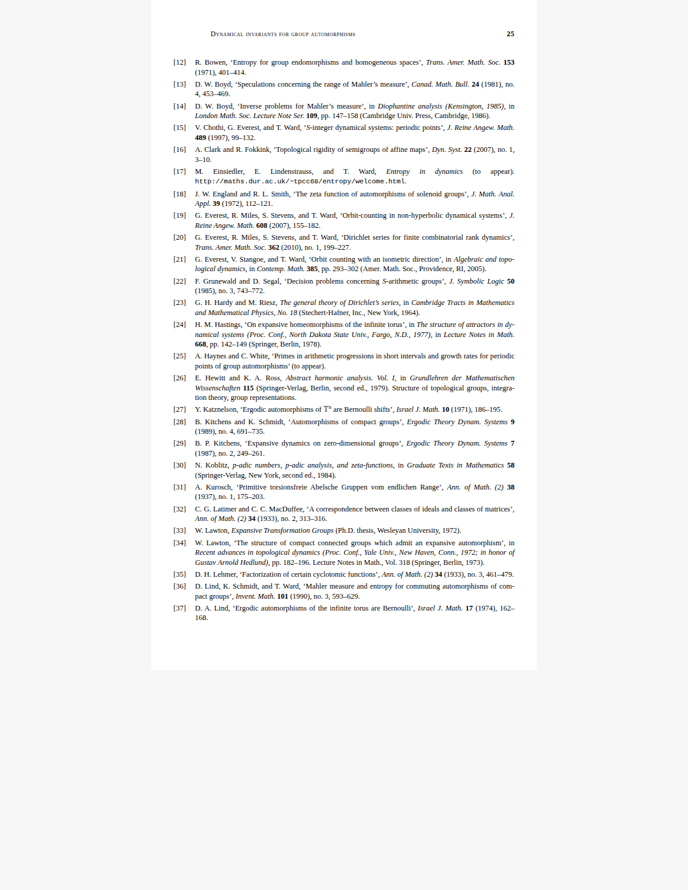Dynamical invariants for group automorphisms 25
[12] R. Bowen, ‘Entropy for group endomorphisms and homogeneous spaces’, Trans. Amer. Math. Soc. 153 (1971), 401–414.
[13] D. W. Boyd, ‘Speculations concerning the range of Mahler’s measure’, Canad. Math. Bull. 24 (1981), no. 4, 453–469.
[14] D. W. Boyd, ‘Inverse problems for Mahler’s measure’, in Diophantine analysis (Kensington, 1985), in London Math. Soc. Lecture Note Ser. 109, pp. 147–158 (Cambridge Univ. Press, Cambridge, 1986).
[15] V. Chothi, G. Everest, and T. Ward, ‘S-integer dynamical systems: periodic points’, J. Reine Angew. Math. 489 (1997), 99–132.
[16] A. Clark and R. Fokkink, ‘Topological rigidity of semigroups of affine maps’, Dyn. Syst. 22 (2007), no. 1, 3–10.
[17] M. Einsiedler, E. Lindenstrauss, and T. Ward, Entropy in dynamics (to appear). http://maths.dur.ac.uk/~tpcc68/entropy/welcome.html.
[18] J. W. England and R. L. Smith, ‘The zeta function of automorphisms of solenoid groups’, J. Math. Anal. Appl. 39 (1972), 112–121.
[19] G. Everest, R. Miles, S. Stevens, and T. Ward, ‘Orbit-counting in non-hyperbolic dynamical systems’, J. Reine Angew. Math. 608 (2007), 155–182.
[20] G. Everest, R. Miles, S. Stevens, and T. Ward, ‘Dirichlet series for finite combinatorial rank dynamics’, Trans. Amer. Math. Soc. 362 (2010), no. 1, 199–227.
[21] G. Everest, V. Stangoe, and T. Ward, ‘Orbit counting with an isometric direction’, in Algebraic and topological dynamics, in Contemp. Math. 385, pp. 293–302 (Amer. Math. Soc., Providence, RI, 2005).
[22] F. Grunewald and D. Segal, ‘Decision problems concerning S-arithmetic groups’, J. Symbolic Logic 50 (1985), no. 3, 743–772.
[23] G. H. Hardy and M. Riesz, The general theory of Dirichlet’s series, in Cambridge Tracts in Mathematics and Mathematical Physics, No. 18 (Stechert-Hafner, Inc., New York, 1964).
[24] H. M. Hastings, ‘On expansive homeomorphisms of the infinite torus’, in The structure of attractors in dynamical systems (Proc. Conf., North Dakota State Univ., Fargo, N.D., 1977), in Lecture Notes in Math. 668, pp. 142–149 (Springer, Berlin, 1978).
[25] A. Haynes and C. White, ‘Primes in arithmetic progressions in short intervals and growth rates for periodic points of group automorphisms’ (to appear).
[26] E. Hewitt and K. A. Ross, Abstract harmonic analysis. Vol. I, in Grundlehren der Mathematischen Wissenschaften 115 (Springer-Verlag, Berlin, second ed., 1979). Structure of topological groups, integration theory, group representations.
[27] Y. Katznelson, ‘Ergodic automorphisms of 𝕋n are Bernoulli shifts’, Israel J. Math. 10 (1971), 186–195.
[28] B. Kitchens and K. Schmidt, ‘Automorphisms of compact groups’, Ergodic Theory Dynam. Systems 9 (1989), no. 4, 691–735.
[29] B. P. Kitchens, ‘Expansive dynamics on zero-dimensional groups’, Ergodic Theory Dynam. Systems 7 (1987), no. 2, 249–261.
[30] N. Koblitz, p-adic numbers, p-adic analysis, and zeta-functions, in Graduate Texts in Mathematics 58 (Springer-Verlag, New York, second ed., 1984).
[31] A. Kurosch, ‘Primitive torsionsfreie Abelsche Gruppen vom endlichen Range’, Ann. of Math. (2) 38 (1937), no. 1, 175–203.
[32] C. G. Latimer and C. C. MacDuffee, ‘A correspondence between classes of ideals and classes of matrices’, Ann. of Math. (2) 34 (1933), no. 2, 313–316.
[33] W. Lawton, Expansive Transformation Groups (Ph.D. thesis, Wesleyan University, 1972).
[34] W. Lawton, ‘The structure of compact connected groups which admit an expansive automorphism’, in Recent advances in topological dynamics (Proc. Conf., Yale Univ., New Haven, Conn., 1972; in honor of Gustav Arnold Hedlund), pp. 182–196. Lecture Notes in Math., Vol. 318 (Springer, Berlin, 1973).
[35] D. H. Lehmer, ‘Factorization of certain cyclotomic functions’, Ann. of Math. (2) 34 (1933), no. 3, 461–479.
[36] D. Lind, K. Schmidt, and T. Ward, ‘Mahler measure and entropy for commuting automorphisms of compact groups’, Invent. Math. 101 (1990), no. 3, 593–629.
[37] D. A. Lind, ‘Ergodic automorphisms of the infinite torus are Bernoulli’, Israel J. Math. 17 (1974), 162–168.